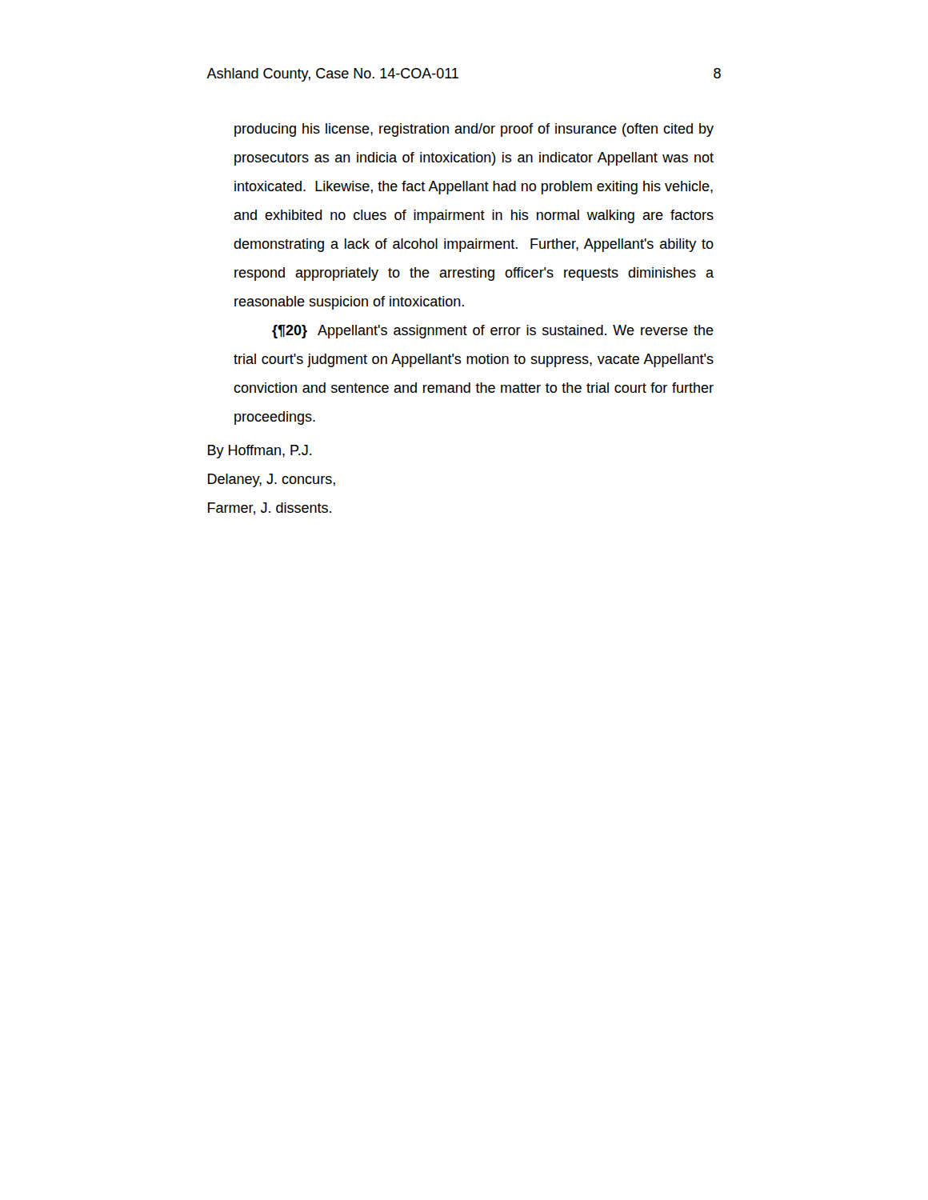Ashland County, Case No. 14-COA-011 8
producing his license, registration and/or proof of insurance (often cited by prosecutors as an indicia of intoxication) is an indicator Appellant was not intoxicated. Likewise, the fact Appellant had no problem exiting his vehicle, and exhibited no clues of impairment in his normal walking are factors demonstrating a lack of alcohol impairment. Further, Appellant's ability to respond appropriately to the arresting officer's requests diminishes a reasonable suspicion of intoxication.
{¶20} Appellant's assignment of error is sustained. We reverse the trial court's judgment on Appellant's motion to suppress, vacate Appellant's conviction and sentence and remand the matter to the trial court for further proceedings.
By Hoffman, P.J.
Delaney, J. concurs,
Farmer, J. dissents.